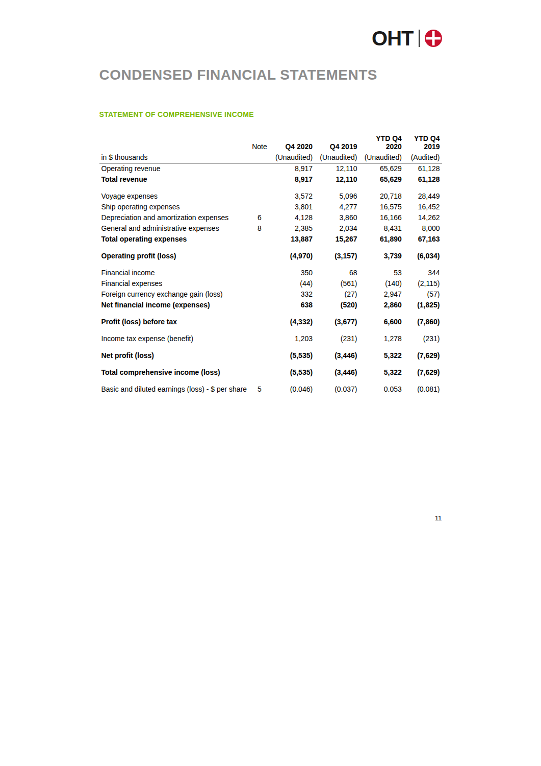OHT
CONDENSED FINANCIAL STATEMENTS
STATEMENT OF COMPREHENSIVE INCOME
| | Note | Q4 2020 | Q4 2019 | YTD Q4 2020 | YTD Q4 2019 |
| --- | --- | --- | --- | --- | --- |
| in $ thousands | | (Unaudited) | (Unaudited) | (Unaudited) | (Audited) |
| Operating revenue | | 8,917 | 12,110 | 65,629 | 61,128 |
| Total revenue | | 8,917 | 12,110 | 65,629 | 61,128 |
| Voyage expenses | | 3,572 | 5,096 | 20,718 | 28,449 |
| Ship operating expenses | | 3,801 | 4,277 | 16,575 | 16,452 |
| Depreciation and amortization expenses | 6 | 4,128 | 3,860 | 16,166 | 14,262 |
| General and administrative expenses | 8 | 2,385 | 2,034 | 8,431 | 8,000 |
| Total operating expenses | | 13,887 | 15,267 | 61,890 | 67,163 |
| Operating profit (loss) | | (4,970) | (3,157) | 3,739 | (6,034) |
| Financial income | | 350 | 68 | 53 | 344 |
| Financial expenses | | (44) | (561) | (140) | (2,115) |
| Foreign currency exchange gain (loss) | | 332 | (27) | 2,947 | (57) |
| Net financial income (expenses) | | 638 | (520) | 2,860 | (1,825) |
| Profit (loss) before tax | | (4,332) | (3,677) | 6,600 | (7,860) |
| Income tax expense (benefit) | | 1,203 | (231) | 1,278 | (231) |
| Net profit (loss) | | (5,535) | (3,446) | 5,322 | (7,629) |
| Total comprehensive income (loss) | | (5,535) | (3,446) | 5,322 | (7,629) |
| Basic and diluted earnings (loss) - $ per share | 5 | (0.046) | (0.037) | 0.053 | (0.081) |
11